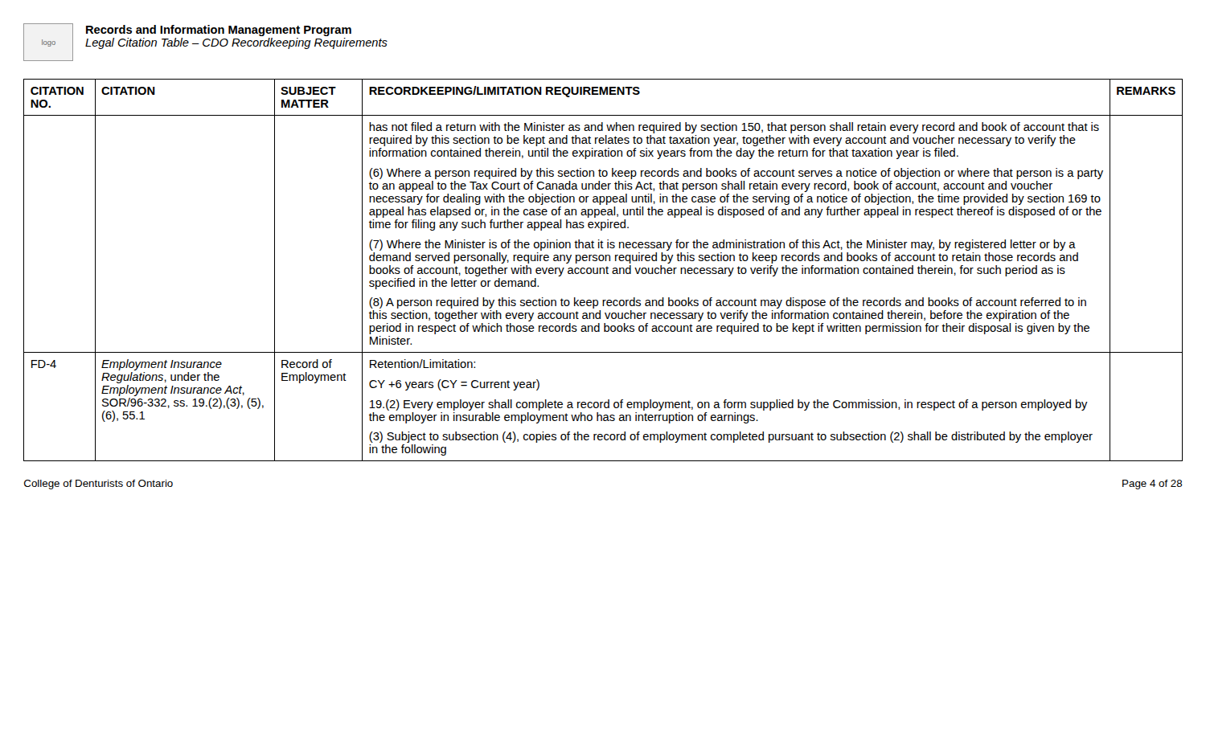logo
Records and Information Management Program
Legal Citation Table – CDO Recordkeeping Requirements
| CITATION NO. | CITATION | SUBJECT MATTER | RECORDKEEPING/LIMITATION REQUIREMENTS | REMARKS |
| --- | --- | --- | --- | --- |
| | | | has not filed a return with the Minister as and when required by section 150, that person shall retain every record and book of account that is required by this section to be kept and that relates to that taxation year, together with every account and voucher necessary to verify the information contained therein, until the expiration of six years from the day the return for that taxation year is filed. (6) Where a person required by this section to keep records and books of account serves a notice of objection or where that person is a party to an appeal to the Tax Court of Canada under this Act, that person shall retain every record, book of account, account and voucher necessary for dealing with the objection or appeal until, in the case of the serving of a notice of objection, the time provided by section 169 to appeal has elapsed or, in the case of an appeal, until the appeal is disposed of and any further appeal in respect thereof is disposed of or the time for filing any such further appeal has expired. (7) Where the Minister is of the opinion that it is necessary for the administration of this Act, the Minister may, by registered letter or by a demand served personally, require any person required by this section to keep records and books of account to retain those records and books of account, together with every account and voucher necessary to verify the information contained therein, for such period as is specified in the letter or demand. (8) A person required by this section to keep records and books of account may dispose of the records and books of account referred to in this section, together with every account and voucher necessary to verify the information contained therein, before the expiration of the period in respect of which those records and books of account are required to be kept if written permission for their disposal is given by the Minister. | |
| FD-4 | Employment Insurance Regulations , under the Employment Insurance Act , SOR/96-332, ss. 19.(2),(3), (5), (6), 55.1 | Record of Employment | Retention/Limitation: CY +6 years (CY = Current year) 19.(2) Every employer shall complete a record of employment, on a form supplied by the Commission, in respect of a person employed by the employer in insurable employment who has an interruption of earnings. (3) Subject to subsection (4), copies of the record of employment completed pursuant to subsection (2) shall be distributed by the employer in the following | |
College of Denturists of Ontario Page 4 of 28